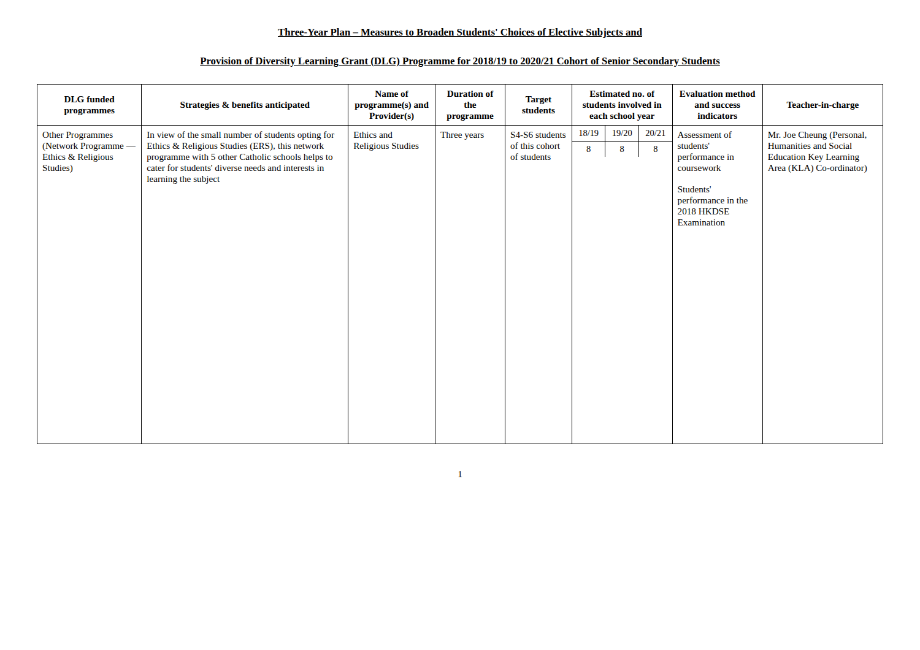Three-Year Plan – Measures to Broaden Students' Choices of Elective Subjects and Provision of Diversity Learning Grant (DLG) Programme for 2018/19 to 2020/21 Cohort of Senior Secondary Students
| DLG funded programmes | Strategies & benefits anticipated | Name of programme(s) and Provider(s) | Duration of the programme | Target students | Estimated no. of students involved in each school year | Evaluation method and success indicators | Teacher-in-charge |
| --- | --- | --- | --- | --- | --- | --- | --- |
| Other Programmes (Network Programme —Ethics & Religious Studies) | In view of the small number of students opting for Ethics & Religious Studies (ERS), this network programme with 5 other Catholic schools helps to cater for students' diverse needs and interests in learning the subject | Ethics and Religious Studies | Three years | S4-S6 students of this cohort of students | / 18/19 / 19/20 / 20/21 / / 8 / 8 / 8 / | Assessment of students' performance in coursework Students' performance in the 2018 HKDSE Examination | Mr. Joe Cheung (Personal, Humanities and Social Education Key Learning Area (KLA) Co-ordinator) |
1